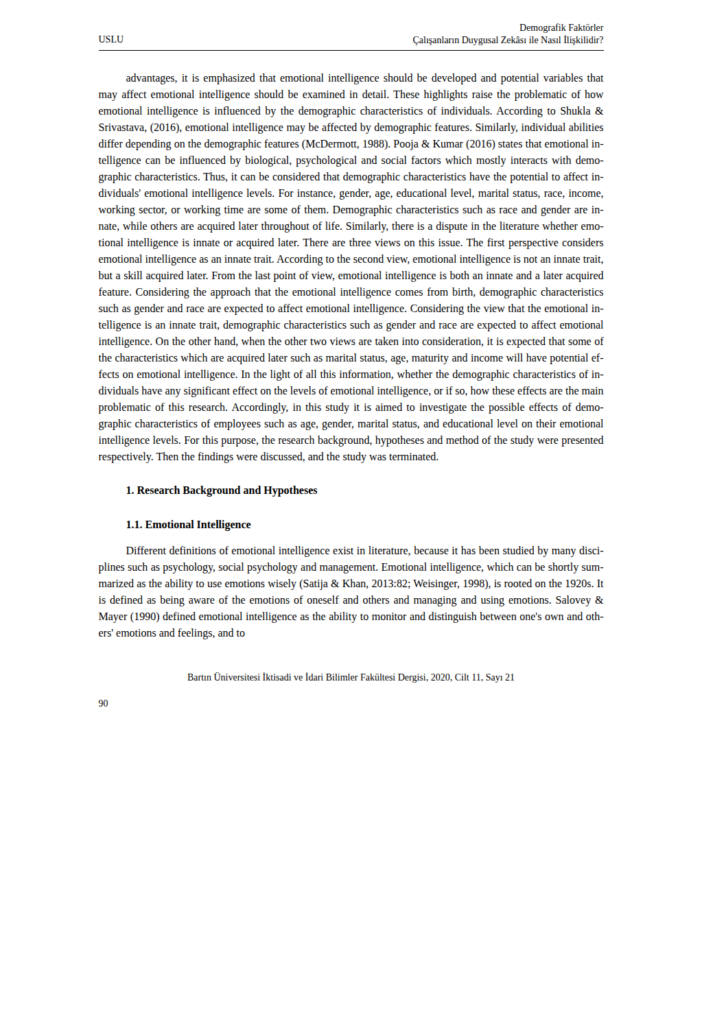USLU
Demografik Faktörler Çalışanların Duygusal Zekâsı ile Nasıl İlişkilidir?
advantages, it is emphasized that emotional intelligence should be developed and potential variables that may affect emotional intelligence should be examined in detail. These highlights raise the problematic of how emotional intelligence is influenced by the demographic characteristics of individuals. According to Shukla & Srivastava, (2016), emotional intelligence may be affected by demographic features. Similarly, individual abilities differ depending on the demographic features (McDermott, 1988). Pooja & Kumar (2016) states that emotional intelligence can be influenced by biological, psychological and social factors which mostly interacts with demographic characteristics. Thus, it can be considered that demographic characteristics have the potential to affect individuals' emotional intelligence levels. For instance, gender, age, educational level, marital status, race, income, working sector, or working time are some of them. Demographic characteristics such as race and gender are innate, while others are acquired later throughout of life. Similarly, there is a dispute in the literature whether emotional intelligence is innate or acquired later. There are three views on this issue. The first perspective considers emotional intelligence as an innate trait. According to the second view, emotional intelligence is not an innate trait, but a skill acquired later. From the last point of view, emotional intelligence is both an innate and a later acquired feature. Considering the approach that the emotional intelligence comes from birth, demographic characteristics such as gender and race are expected to affect emotional intelligence. Considering the view that the emotional intelligence is an innate trait, demographic characteristics such as gender and race are expected to affect emotional intelligence. On the other hand, when the other two views are taken into consideration, it is expected that some of the characteristics which are acquired later such as marital status, age, maturity and income will have potential effects on emotional intelligence. In the light of all this information, whether the demographic characteristics of individuals have any significant effect on the levels of emotional intelligence, or if so, how these effects are the main problematic of this research. Accordingly, in this study it is aimed to investigate the possible effects of demographic characteristics of employees such as age, gender, marital status, and educational level on their emotional intelligence levels. For this purpose, the research background, hypotheses and method of the study were presented respectively. Then the findings were discussed, and the study was terminated.
1. Research Background and Hypotheses
1.1. Emotional Intelligence
Different definitions of emotional intelligence exist in literature, because it has been studied by many disciplines such as psychology, social psychology and management. Emotional intelligence, which can be shortly summarized as the ability to use emotions wisely (Satija & Khan, 2013:82; Weisinger, 1998), is rooted on the 1920s. It is defined as being aware of the emotions of oneself and others and managing and using emotions. Salovey & Mayer (1990) defined emotional intelligence as the ability to monitor and distinguish between one's own and others' emotions and feelings, and to
Bartın Üniversitesi İktisadi ve İdari Bilimler Fakültesi Dergisi, 2020, Cilt 11, Sayı 21
90